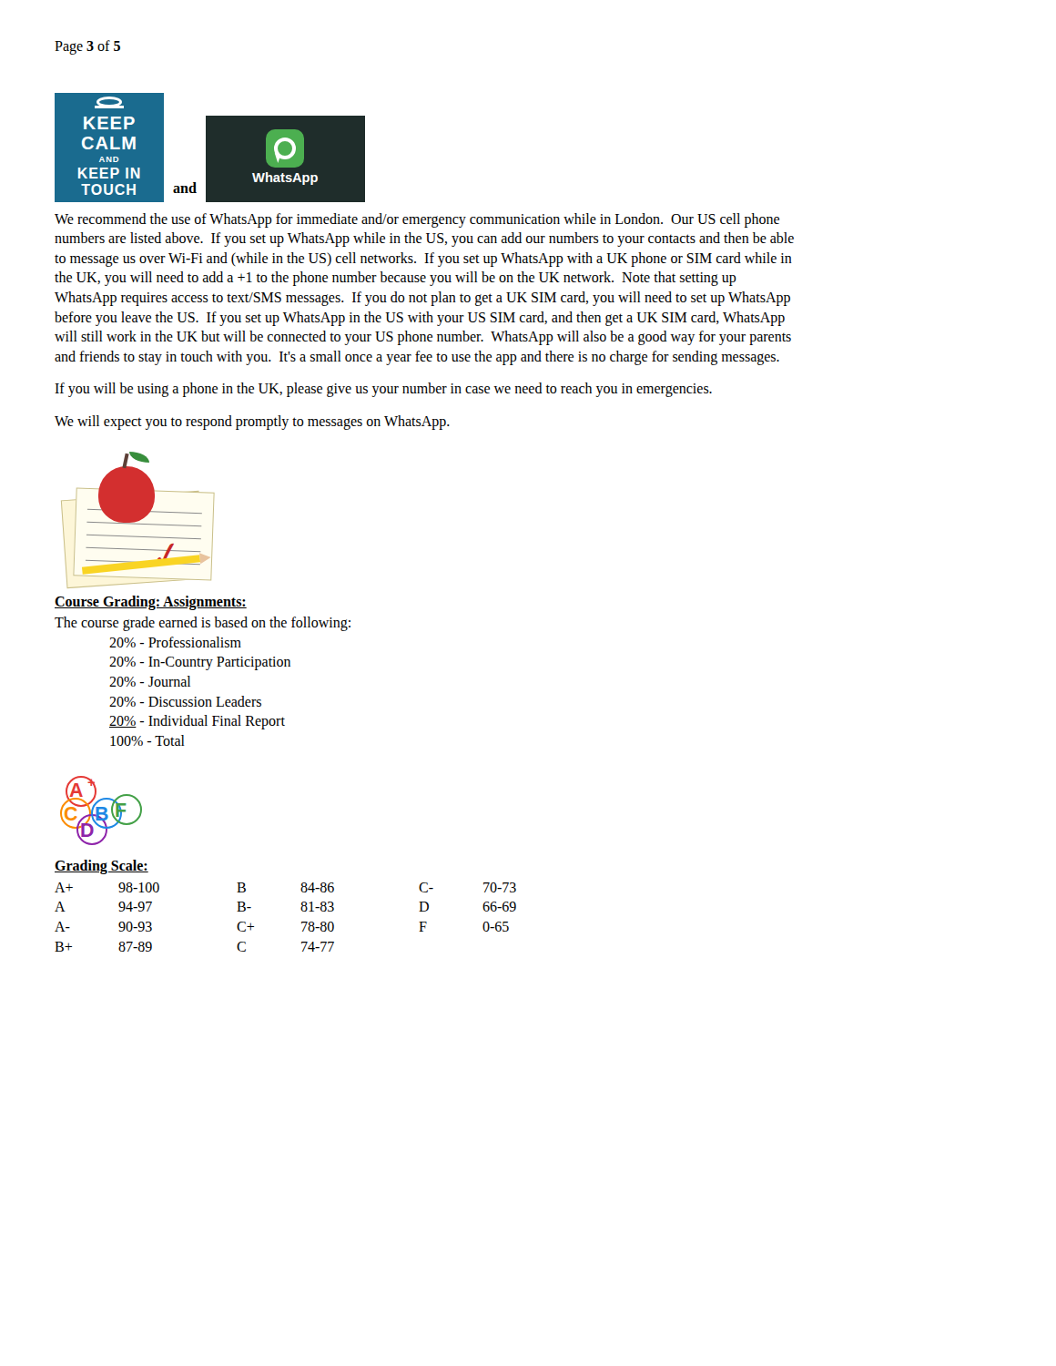Page 3 of 5
KEEP
CALM
AND
KEEP IN
TOUCH
and
WhatsApp
We recommend the use of WhatsApp for immediate and/or emergency communication while in London. Our US cell phone numbers are listed above. If you set up WhatsApp while in the US, you can add our numbers to your contacts and then be able to message us over Wi-Fi and (while in the US) cell networks. If you set up WhatsApp with a UK phone or SIM card while in the UK, you will need to add a +1 to the phone number because you will be on the UK network. Note that setting up WhatsApp requires access to text/SMS messages. If you do not plan to get a UK SIM card, you will need to set up WhatsApp before you leave the US. If you set up WhatsApp in the US with your US SIM card, and then get a UK SIM card, WhatsApp will still work in the UK but will be connected to your US phone number. WhatsApp will also be a good way for your parents and friends to stay in touch with you. It's a small once a year fee to use the app and there is no charge for sending messages.
If you will be using a phone in the UK, please give us your number in case we need to reach you in emergencies.
We will expect you to respond promptly to messages on WhatsApp.
✓
Course Grading: Assignments:
The course grade earned is based on the following:
20% - Professionalism
20% - In-Country Participation
20% - Journal
20% - Discussion Leaders
20% - Individual Final Report
100% - Total
A + C D B F
Grading Scale:
| A+ | 98-100 | B | 84-86 | C- | 70-73 |
| A | 94-97 | B- | 81-83 | D | 66-69 |
| A- | 90-93 | C+ | 78-80 | F | 0-65 |
| B+ | 87-89 | C | 74-77 | | |